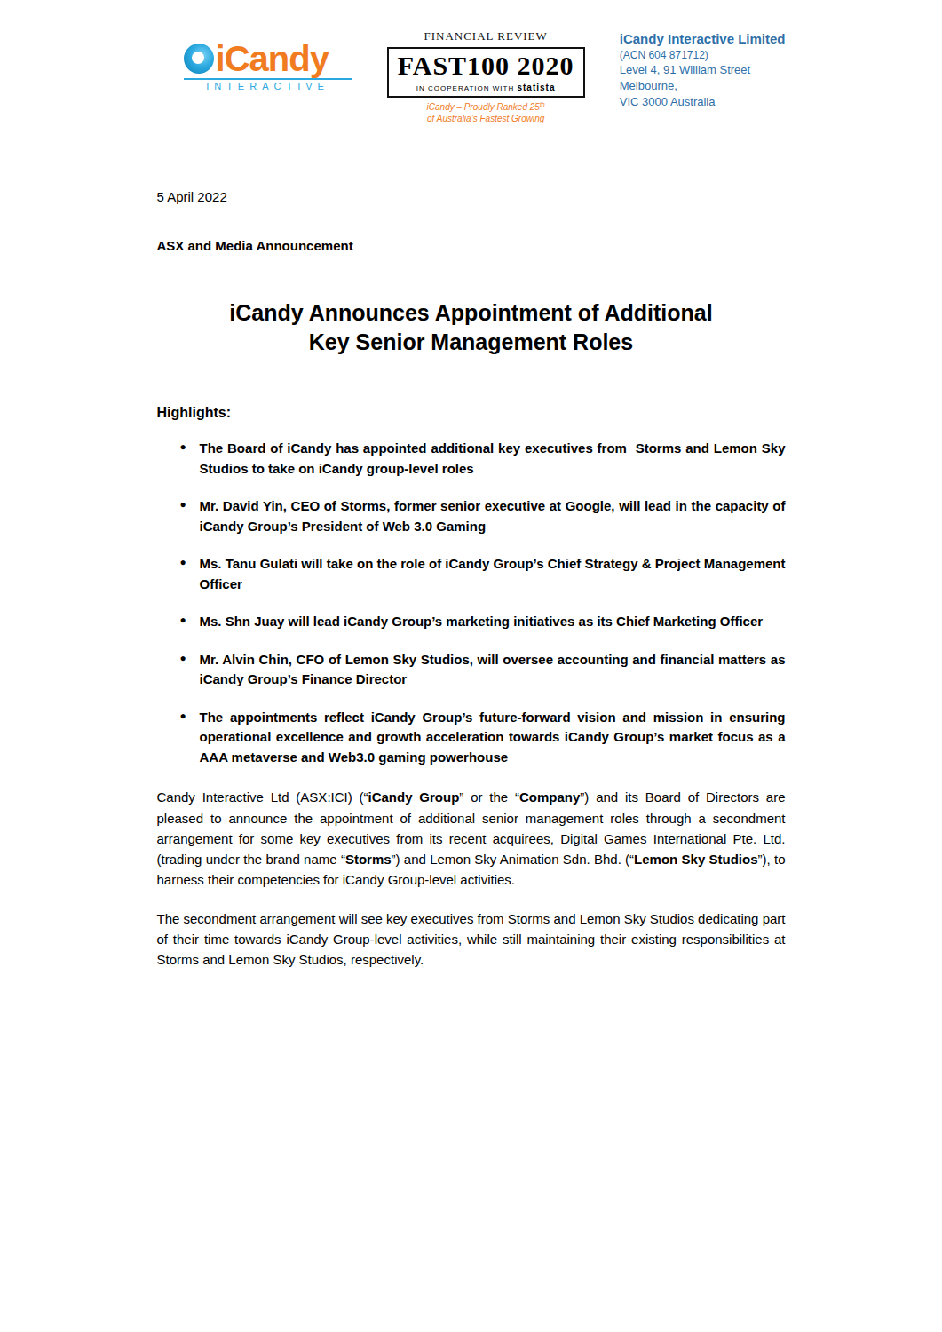For personal use only
i Candy INTERACTIVE
FINANCIAL REVIEW
FAST100 2020
IN COOPERATION WITH statista
iCandy – Proudly Ranked 25th
of Australia’s Fastest Growing
iCandy Interactive Limited
(ACN 604 871712)
Level 4, 91 William Street
Melbourne,
VIC 3000 Australia
5 April 2022
ASX and Media Announcement
iCandy Announces Appointment of Additional
Key Senior Management Roles
Highlights:
The Board of iCandy has appointed additional key executives from Storms and Lemon Sky Studios to take on iCandy group-level roles
Mr. David Yin, CEO of Storms, former senior executive at Google, will lead in the capacity of iCandy Group’s President of Web 3.0 Gaming
Ms. Tanu Gulati will take on the role of iCandy Group’s Chief Strategy & Project Management Officer
Ms. Shn Juay will lead iCandy Group’s marketing initiatives as its Chief Marketing Officer
Mr. Alvin Chin, CFO of Lemon Sky Studios, will oversee accounting and financial matters as iCandy Group’s Finance Director
The appointments reflect iCandy Group’s future-forward vision and mission in ensuring operational excellence and growth acceleration towards iCandy Group’s market focus as a AAA metaverse and Web3.0 gaming powerhouse
Candy Interactive Ltd (ASX:ICI) (“iCandy Group” or the “Company”) and its Board of Directors are pleased to announce the appointment of additional senior management roles through a secondment arrangement for some key executives from its recent acquirees, Digital Games International Pte. Ltd. (trading under the brand name “Storms”) and Lemon Sky Animation Sdn. Bhd. (“Lemon Sky Studios”), to harness their competencies for iCandy Group-level activities.
The secondment arrangement will see key executives from Storms and Lemon Sky Studios dedicating part of their time towards iCandy Group-level activities, while still maintaining their existing responsibilities at Storms and Lemon Sky Studios, respectively.